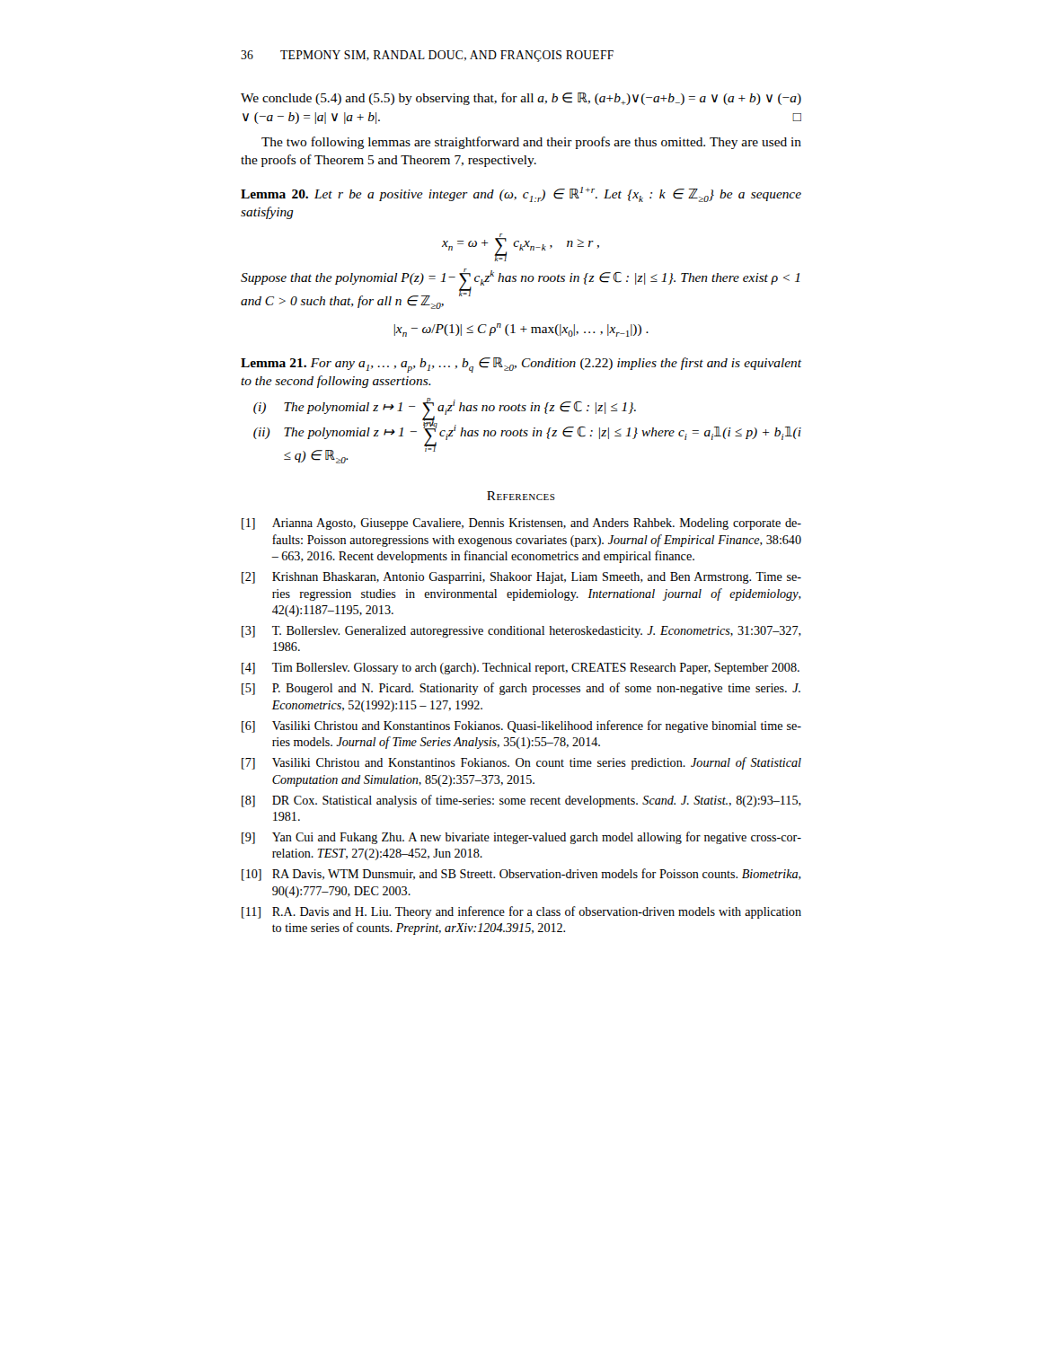36 TEPMONY SIM, RANDAL DOUC, AND FRANÇOIS ROUEFF
We conclude (5.4) and (5.5) by observing that, for all a, b ∈ ℝ, (a+b+)∨(−a+b−) = a ∨ (a + b) ∨ (−a) ∨ (−a − b) = |a| ∨ |a + b|.□
The two following lemmas are straightforward and their proofs are thus omitted. They are used in the proofs of Theorem 5 and Theorem 7, respectively.
Lemma 20. Let r be a positive integer and (ω, c1:r) ∈ ℝ1+r. Let {xk : k ∈ ℤ≥0} be a sequence satisfying
xn = ω + r∑k=1 ckxn−k , n ≥ r ,
Suppose that the polynomial P(z) = 1−r∑k=1 ckzk has no roots in {z ∈ ℂ : |z| ≤ 1}. Then there exist ρ < 1 and C > 0 such that, for all n ∈ ℤ≥0,
|xn − ω/P(1)| ≤ C ρn (1 + max(|x0|, … , |xr−1|)) .
Lemma 21. For any a1, … , ap, b1, … , bq ∈ ℝ≥0, Condition (2.22) implies the first and is equivalent to the second following assertions.
(i) The polynomial z ↦ 1 − p∑i=1 aizi has no roots in {z ∈ ℂ : |z| ≤ 1}.
(ii) The polynomial z ↦ 1 − p∨q∑i=1 cizi has no roots in {z ∈ ℂ : |z| ≤ 1} where ci = ai 𝟙(i ≤ p) + bi 𝟙(i ≤ q) ∈ ℝ≥0.
References
[1] Arianna Agosto, Giuseppe Cavaliere, Dennis Kristensen, and Anders Rahbek. Modeling corporate defaults: Poisson autoregressions with exogenous covariates (parx). Journal of Empirical Finance, 38:640 – 663, 2016. Recent developments in financial econometrics and empirical finance.
[2] Krishnan Bhaskaran, Antonio Gasparrini, Shakoor Hajat, Liam Smeeth, and Ben Armstrong. Time series regression studies in environmental epidemiology. International journal of epidemiology, 42(4):1187–1195, 2013.
[3] T. Bollerslev. Generalized autoregressive conditional heteroskedasticity. J. Econometrics, 31:307–327, 1986.
[4] Tim Bollerslev. Glossary to arch (garch). Technical report, CREATES Research Paper, September 2008.
[5] P. Bougerol and N. Picard. Stationarity of garch processes and of some non-negative time series. J. Econometrics, 52(1992):115 – 127, 1992.
[6] Vasiliki Christou and Konstantinos Fokianos. Quasi-likelihood inference for negative binomial time series models. Journal of Time Series Analysis, 35(1):55–78, 2014.
[7] Vasiliki Christou and Konstantinos Fokianos. On count time series prediction. Journal of Statistical Computation and Simulation, 85(2):357–373, 2015.
[8] DR Cox. Statistical analysis of time-series: some recent developments. Scand. J. Statist., 8(2):93–115, 1981.
[9] Yan Cui and Fukang Zhu. A new bivariate integer-valued garch model allowing for negative cross-correlation. TEST, 27(2):428–452, Jun 2018.
[10] RA Davis, WTM Dunsmuir, and SB Streett. Observation-driven models for Poisson counts. Biometrika, 90(4):777–790, DEC 2003.
[11] R.A. Davis and H. Liu. Theory and inference for a class of observation-driven models with application to time series of counts. Preprint, arXiv:1204.3915, 2012.